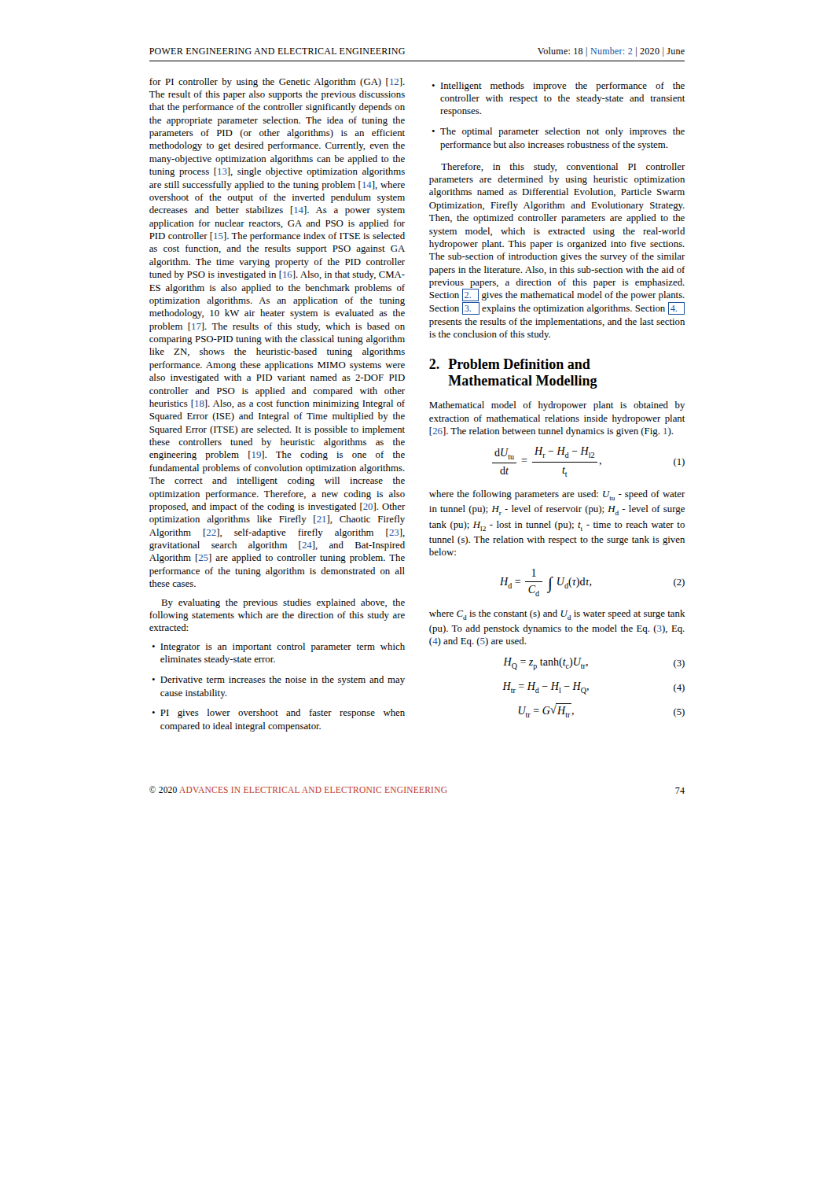Power Engineering and Electrical Engineering
Volume: 18 | Number: 2 | 2020 | June
for PI controller by using the Genetic Algorithm (GA) [12]. The result of this paper also supports the previous discussions that the performance of the controller significantly depends on the appropriate parameter selection. The idea of tuning the parameters of PID (or other algorithms) is an efficient methodology to get desired performance. Currently, even the many-objective optimization algorithms can be applied to the tuning process [13], single objective optimization algorithms are still successfully applied to the tuning problem [14], where overshoot of the output of the inverted pendulum system decreases and better stabilizes [14]. As a power system application for nuclear reactors, GA and PSO is applied for PID controller [15]. The performance index of ITSE is selected as cost function, and the results support PSO against GA algorithm. The time varying property of the PID controller tuned by PSO is investigated in [16]. Also, in that study, CMA-ES algorithm is also applied to the benchmark problems of optimization algorithms. As an application of the tuning methodology, 10 kW air heater system is evaluated as the problem [17]. The results of this study, which is based on comparing PSO-PID tuning with the classical tuning algorithm like ZN, shows the heuristic-based tuning algorithms performance. Among these applications MIMO systems were also investigated with a PID variant named as 2-DOF PID controller and PSO is applied and compared with other heuristics [18]. Also, as a cost function minimizing Integral of Squared Error (ISE) and Integral of Time multiplied by the Squared Error (ITSE) are selected. It is possible to implement these controllers tuned by heuristic algorithms as the engineering problem [19]. The coding is one of the fundamental problems of convolution optimization algorithms. The correct and intelligent coding will increase the optimization performance. Therefore, a new coding is also proposed, and impact of the coding is investigated [20]. Other optimization algorithms like Firefly [21], Chaotic Firefly Algorithm [22], self-adaptive firefly algorithm [23], gravitational search algorithm [24], and Bat-Inspired Algorithm [25] are applied to controller tuning problem. The performance of the tuning algorithm is demonstrated on all these cases.
By evaluating the previous studies explained above, the following statements which are the direction of this study are extracted:
Integrator is an important control parameter term which eliminates steady-state error.
Derivative term increases the noise in the system and may cause instability.
PI gives lower overshoot and faster response when compared to ideal integral compensator.
Intelligent methods improve the performance of the controller with respect to the steady-state and transient responses.
The optimal parameter selection not only improves the performance but also increases robustness of the system.
Therefore, in this study, conventional PI controller parameters are determined by using heuristic optimization algorithms named as Differential Evolution, Particle Swarm Optimization, Firefly Algorithm and Evolutionary Strategy. Then, the optimized controller parameters are applied to the system model, which is extracted using the real-world hydropower plant. This paper is organized into five sections. The sub-section of introduction gives the survey of the similar papers in the literature. Also, in this sub-section with the aid of previous papers, a direction of this paper is emphasized. Section 2. gives the mathematical model of the power plants. Section 3. explains the optimization algorithms. Section 4. presents the results of the implementations, and the last section is the conclusion of this study.
2. Problem Definition and
Mathematical Modelling
Mathematical model of hydropower plant is obtained by extraction of mathematical relations inside hydropower plant [26]. The relation between tunnel dynamics is given (Fig. 1).
dUtu dt = Hr − Hd − Hl2 tt,
(1)
where the following parameters are used: Utu - speed of water in tunnel (pu); Hr - level of reservoir (pu); Hd - level of surge tank (pu); Hl2 - lost in tunnel (pu); tt - time to reach water to tunnel (s). The relation with respect to the surge tank is given below:
Hd = 1 Cd ∫ Ud(τ)dτ,
(2)
where Cd is the constant (s) and Ud is water speed at surge tank (pu). To add penstock dynamics to the model the Eq. (3), Eq. (4) and Eq. (5) are used.
HQ = zp tanh(tc)Utr,
(3)
Htr = Hd − Hl − HQ,
(4)
Utr = GHtr,
(5)
© 2020 Advances in Electrical and Electronic Engineering
74